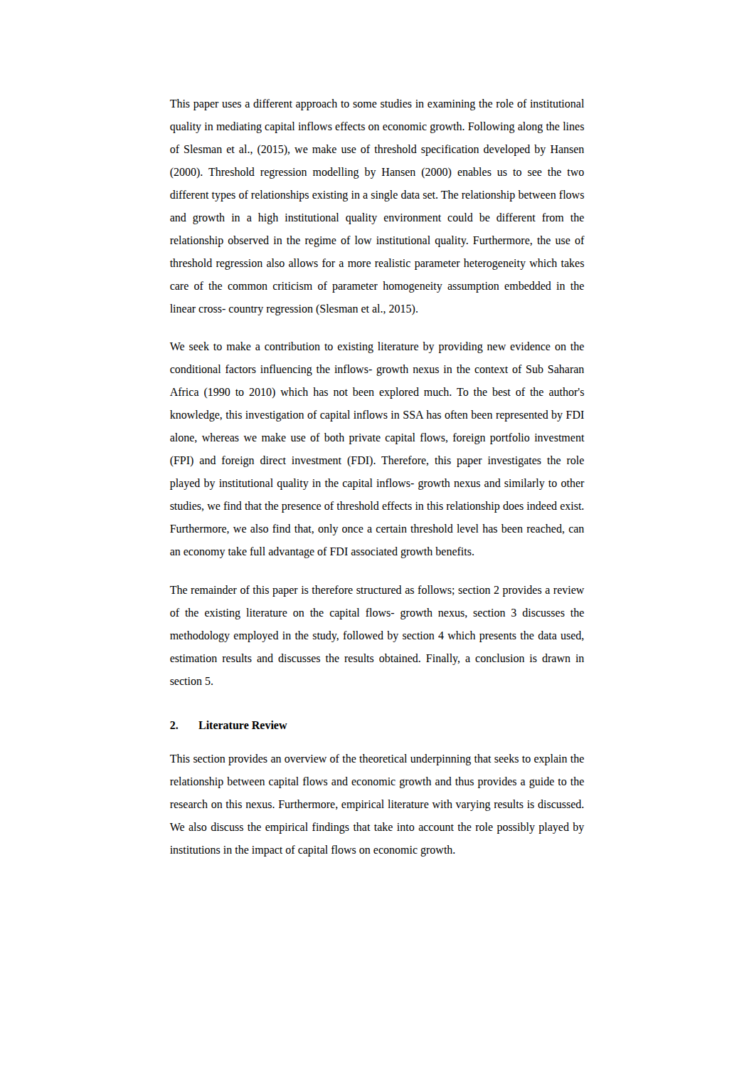This paper uses a different approach to some studies in examining the role of institutional quality in mediating capital inflows effects on economic growth. Following along the lines of Slesman et al., (2015), we make use of threshold specification developed by Hansen (2000). Threshold regression modelling by Hansen (2000) enables us to see the two different types of relationships existing in a single data set. The relationship between flows and growth in a high institutional quality environment could be different from the relationship observed in the regime of low institutional quality. Furthermore, the use of threshold regression also allows for a more realistic parameter heterogeneity which takes care of the common criticism of parameter homogeneity assumption embedded in the linear cross- country regression (Slesman et al., 2015).
We seek to make a contribution to existing literature by providing new evidence on the conditional factors influencing the inflows- growth nexus in the context of Sub Saharan Africa (1990 to 2010) which has not been explored much. To the best of the author's knowledge, this investigation of capital inflows in SSA has often been represented by FDI alone, whereas we make use of both private capital flows, foreign portfolio investment (FPI) and foreign direct investment (FDI). Therefore, this paper investigates the role played by institutional quality in the capital inflows- growth nexus and similarly to other studies, we find that the presence of threshold effects in this relationship does indeed exist. Furthermore, we also find that, only once a certain threshold level has been reached, can an economy take full advantage of FDI associated growth benefits.
The remainder of this paper is therefore structured as follows; section 2 provides a review of the existing literature on the capital flows- growth nexus, section 3 discusses the methodology employed in the study, followed by section 4 which presents the data used, estimation results and discusses the results obtained. Finally, a conclusion is drawn in section 5.
2. Literature Review
This section provides an overview of the theoretical underpinning that seeks to explain the relationship between capital flows and economic growth and thus provides a guide to the research on this nexus. Furthermore, empirical literature with varying results is discussed. We also discuss the empirical findings that take into account the role possibly played by institutions in the impact of capital flows on economic growth.